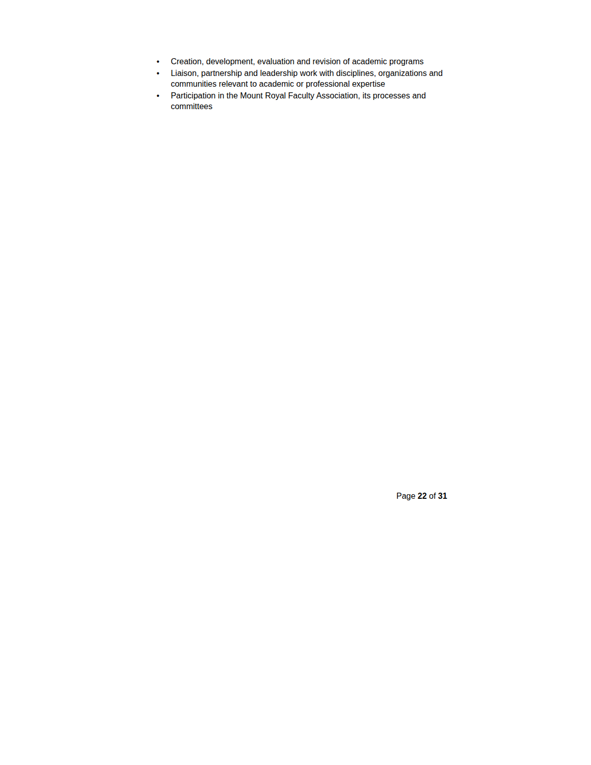Creation, development, evaluation and revision of academic programs
Liaison, partnership and leadership work with disciplines, organizations and communities relevant to academic or professional expertise
Participation in the Mount Royal Faculty Association, its processes and committees
Page 22 of 31